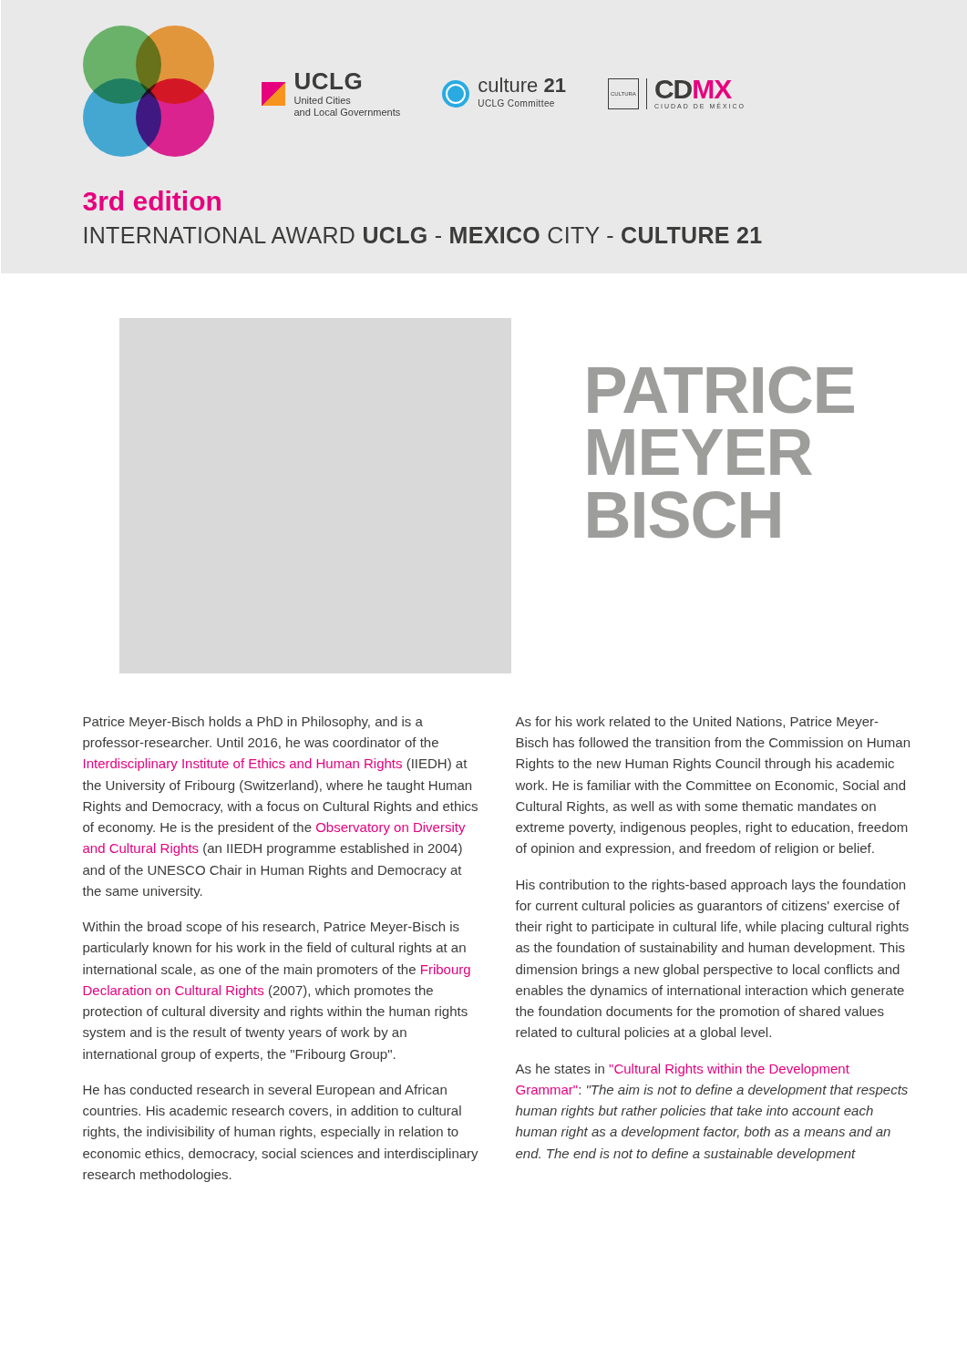UCLG United Cities
and Local Governments
culture 21 UCLG Committee
CULTURA CDMX CIUDAD DE MÉXICO
3rd edition
INTERNATIONAL AWARD UCLG - MEXICO CITY - CULTURE 21
Patrice
Meyer
Bisch
Patrice Meyer-Bisch holds a PhD in Philosophy, and is a professor-researcher. Until 2016, he was coordinator of the Interdisciplinary Institute of Ethics and Human Rights (IIEDH) at the University of Fribourg (Switzerland), where he taught Human Rights and Democracy, with a focus on Cultural Rights and ethics of economy. He is the president of the Observatory on Diversity and Cultural Rights (an IIEDH programme established in 2004) and of the UNESCO Chair in Human Rights and Democracy at the same university.
Within the broad scope of his research, Patrice Meyer-Bisch is particularly known for his work in the field of cultural rights at an international scale, as one of the main promoters of the Fribourg Declaration on Cultural Rights (2007), which promotes the protection of cultural diversity and rights within the human rights system and is the result of twenty years of work by an international group of experts, the "Fribourg Group".
He has conducted research in several European and African countries. His academic research covers, in addition to cultural rights, the indivisibility of human rights, especially in relation to economic ethics, democracy, social sciences and interdisciplinary research methodologies.
As for his work related to the United Nations, Patrice Meyer-Bisch has followed the transition from the Commission on Human Rights to the new Human Rights Council through his academic work. He is familiar with the Committee on Economic, Social and Cultural Rights, as well as with some thematic mandates on extreme poverty, indigenous peoples, right to education, freedom of opinion and expression, and freedom of religion or belief.
His contribution to the rights-based approach lays the foundation for current cultural policies as guarantors of citizens' exercise of their right to participate in cultural life, while placing cultural rights as the foundation of sustainability and human development. This dimension brings a new global perspective to local conflicts and enables the dynamics of international interaction which generate the foundation documents for the promotion of shared values related to cultural policies at a global level.
As he states in "Cultural Rights within the Development Grammar": "The aim is not to define a development that respects human rights but rather policies that take into account each human right as a development factor, both as a means and an end. The end is not to define a sustainable development